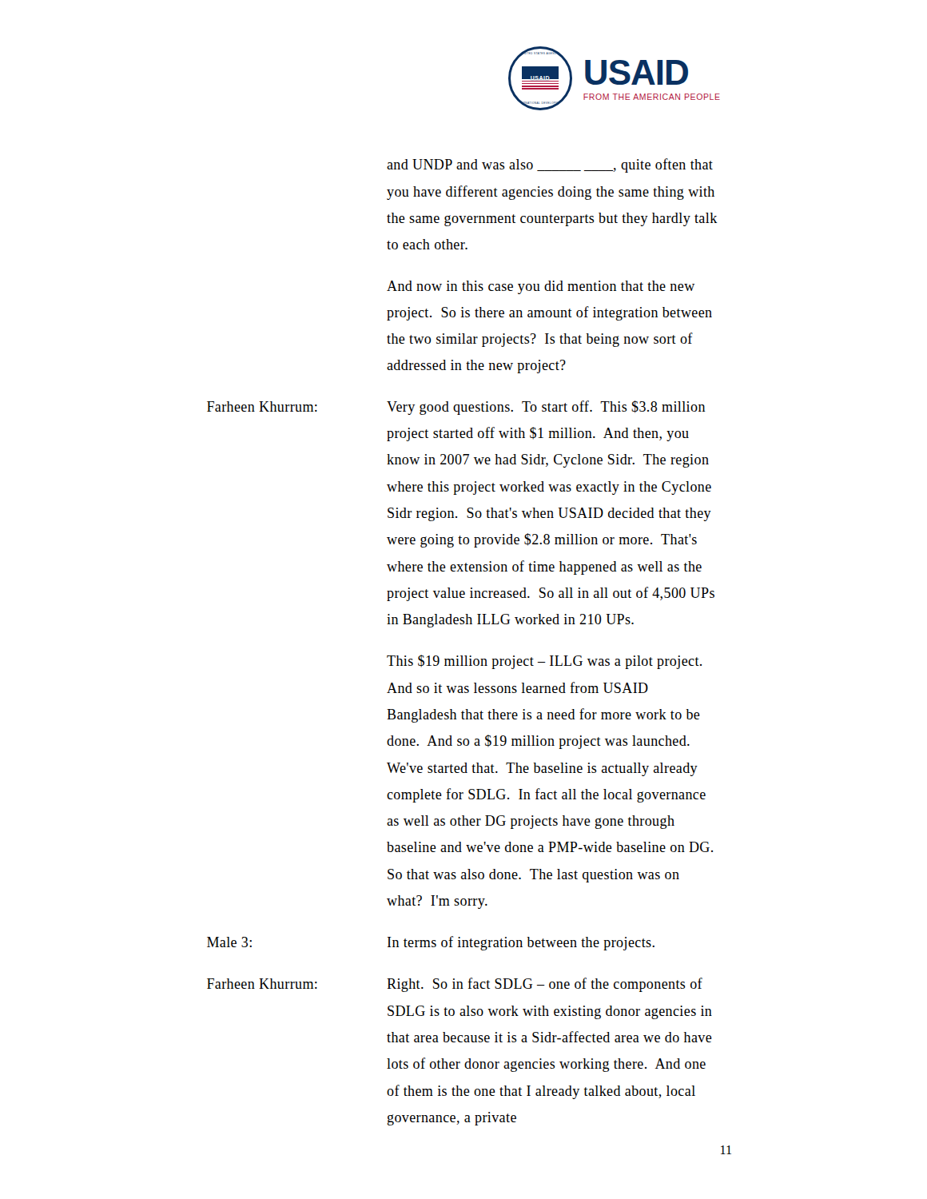United States Agency
USAID
International Development
USAID
From the American People
and UNDP and was also ______ ____, quite often that you have different agencies doing the same thing with the same government counterparts but they hardly talk to each other.
And now in this case you did mention that the new project. So is there an amount of integration between the two similar projects? Is that being now sort of addressed in the new project?
Farheen Khurrum:
Very good questions. To start off. This $3.8 million project started off with $1 million. And then, you know in 2007 we had Sidr, Cyclone Sidr. The region where this project worked was exactly in the Cyclone Sidr region. So that's when USAID decided that they were going to provide $2.8 million or more. That's where the extension of time happened as well as the project value increased. So all in all out of 4,500 UPs in Bangladesh ILLG worked in 210 UPs.
This $19 million project – ILLG was a pilot project. And so it was lessons learned from USAID Bangladesh that there is a need for more work to be done. And so a $19 million project was launched. We've started that. The baseline is actually already complete for SDLG. In fact all the local governance as well as other DG projects have gone through baseline and we've done a PMP-wide baseline on DG. So that was also done. The last question was on what? I'm sorry.
Male 3:
In terms of integration between the projects.
Farheen Khurrum:
Right. So in fact SDLG – one of the components of SDLG is to also work with existing donor agencies in that area because it is a Sidr-affected area we do have lots of other donor agencies working there. And one of them is the one that I already talked about, local governance, a private
11